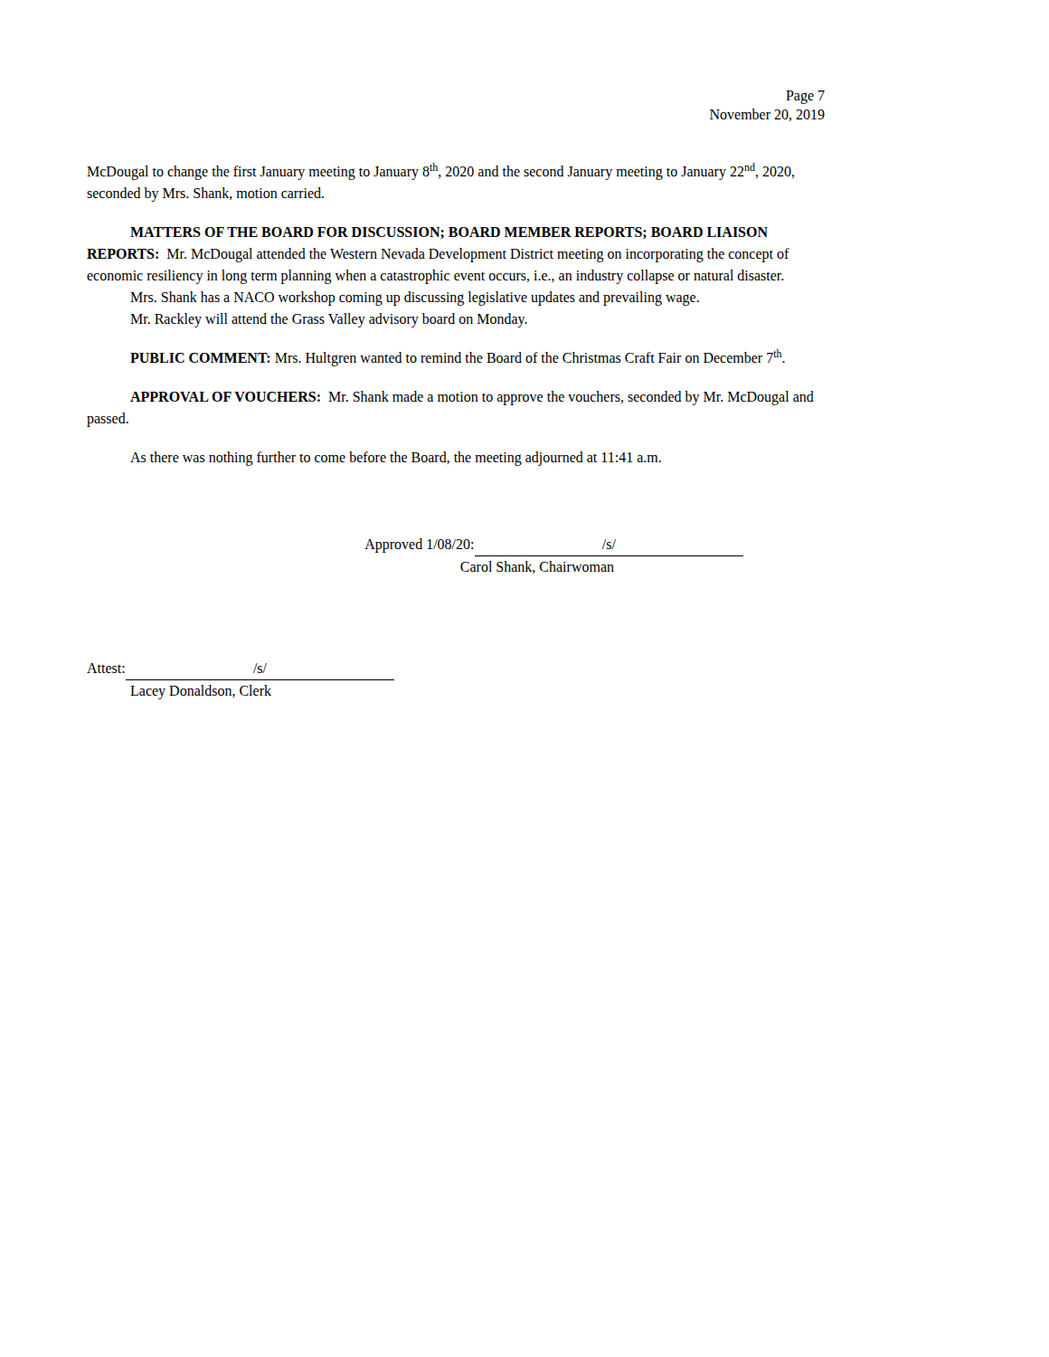Page 7
November 20, 2019
McDougal to change the first January meeting to January 8th, 2020 and the second January meeting to January 22nd, 2020, seconded by Mrs. Shank, motion carried.
MATTERS OF THE BOARD FOR DISCUSSION; BOARD MEMBER REPORTS; BOARD LIAISON REPORTS: Mr. McDougal attended the Western Nevada Development District meeting on incorporating the concept of economic resiliency in long term planning when a catastrophic event occurs, i.e., an industry collapse or natural disaster.
Mrs. Shank has a NACO workshop coming up discussing legislative updates and prevailing wage.
Mr. Rackley will attend the Grass Valley advisory board on Monday.
PUBLIC COMMENT: Mrs. Hultgren wanted to remind the Board of the Christmas Craft Fair on December 7th.
APPROVAL OF VOUCHERS: Mr. Shank made a motion to approve the vouchers, seconded by Mr. McDougal and passed.
As there was nothing further to come before the Board, the meeting adjourned at 11:41 a.m.
Approved 1/08/20:/s/
Carol Shank, Chairwoman
Attest:/s/
Lacey Donaldson, Clerk